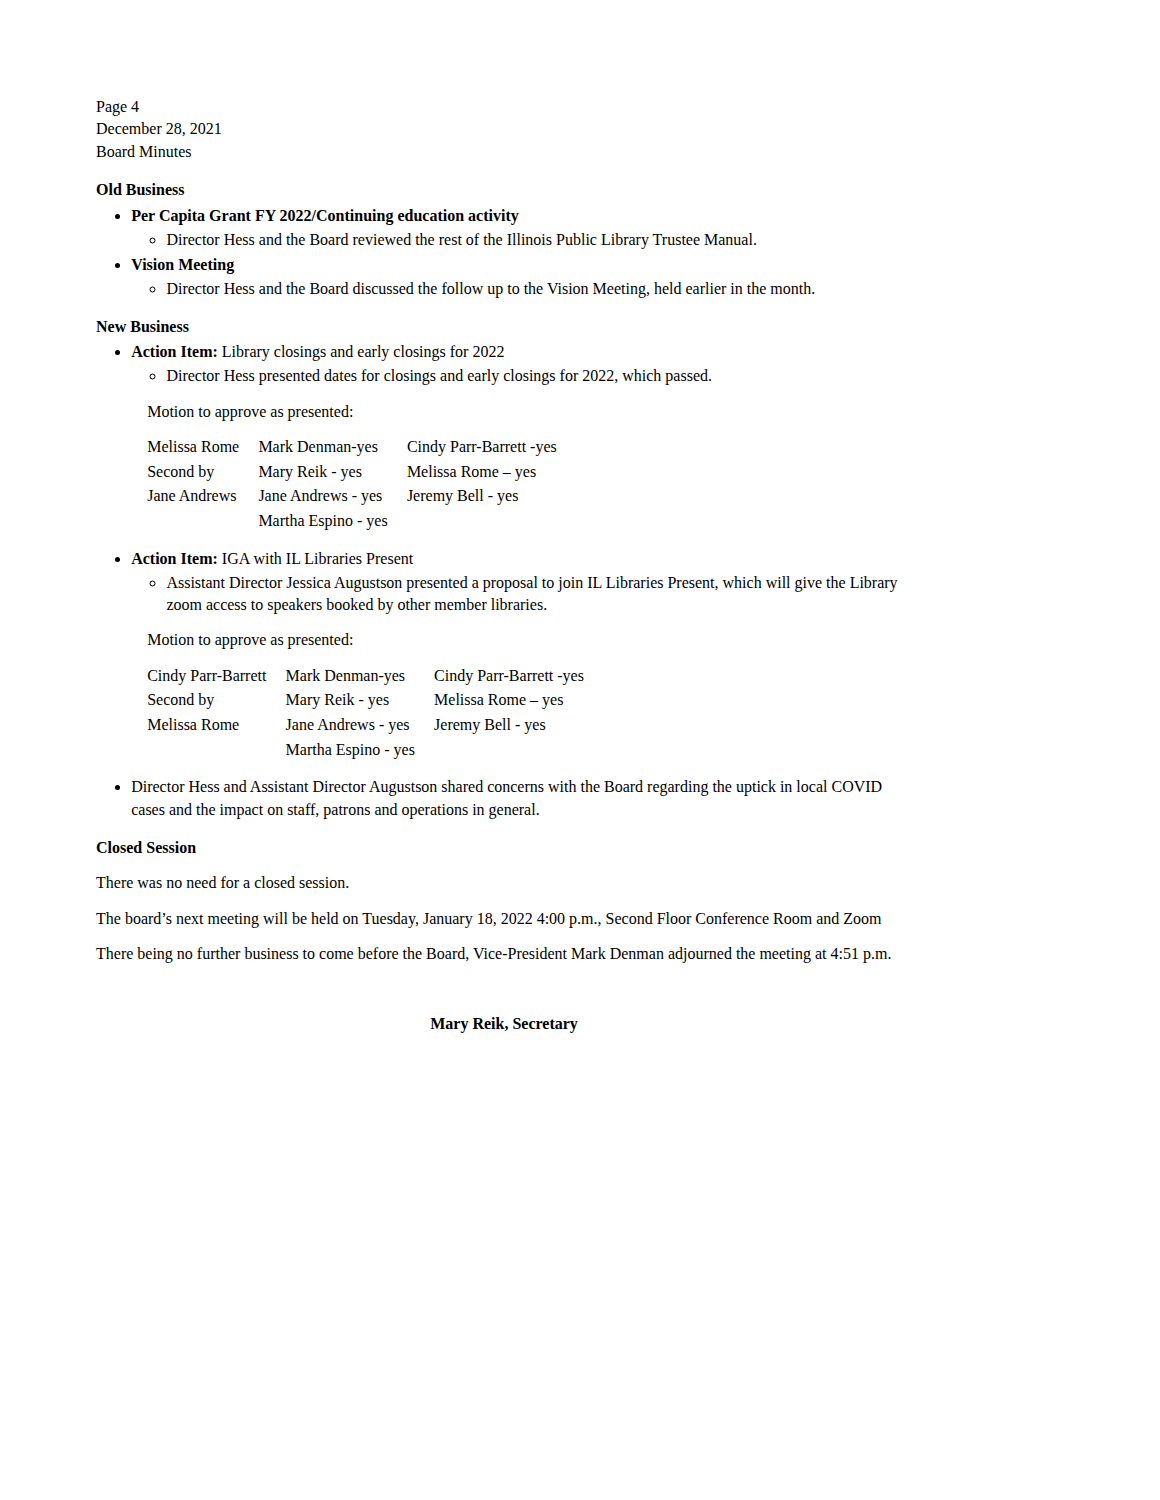Page 4
December 28, 2021
Board Minutes
Old Business
Per Capita Grant FY 2022/Continuing education activity
Director Hess and the Board reviewed the rest of the Illinois Public Library Trustee Manual.
Vision Meeting
Director Hess and the Board discussed the follow up to the Vision Meeting, held earlier in the month.
New Business
Action Item: Library closings and early closings for 2022
Director Hess presented dates for closings and early closings for 2022, which passed.
Motion to approve as presented:
| Melissa Rome | Mark Denman-yes | Cindy Parr-Barrett -yes |
| Second by | Mary Reik - yes | Melissa Rome – yes |
| Jane Andrews | Jane Andrews - yes | Jeremy Bell - yes |
| | Martha Espino - yes | |
Action Item: IGA with IL Libraries Present
Assistant Director Jessica Augustson presented a proposal to join IL Libraries Present, which will give the Library zoom access to speakers booked by other member libraries.
Motion to approve as presented:
| Cindy Parr-Barrett | Mark Denman-yes | Cindy Parr-Barrett -yes |
| Second by | Mary Reik - yes | Melissa Rome – yes |
| Melissa Rome | Jane Andrews - yes | Jeremy Bell - yes |
| | Martha Espino - yes | |
Director Hess and Assistant Director Augustson shared concerns with the Board regarding the uptick in local COVID cases and the impact on staff, patrons and operations in general.
Closed Session
There was no need for a closed session.
The board’s next meeting will be held on Tuesday, January 18, 2022 4:00 p.m., Second Floor Conference Room and Zoom
There being no further business to come before the Board, Vice-President Mark Denman adjourned the meeting at 4:51 p.m.
Mary Reik, Secretary